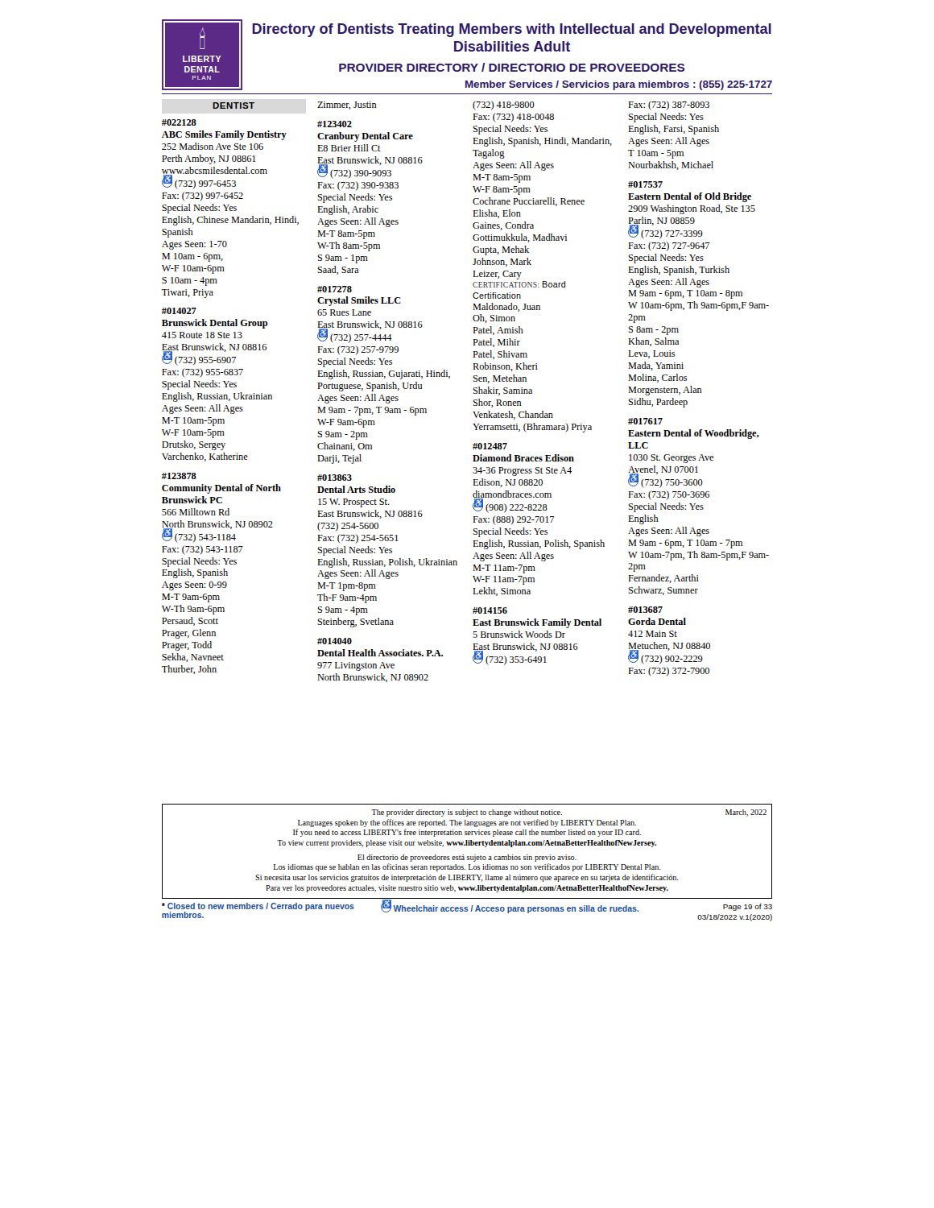🕯
LIBERTY
DENTAL
PLAN
Directory of Dentists Treating Members with Intellectual and Developmental Disabilities Adult
PROVIDER DIRECTORY / DIRECTORIO DE PROVEEDORES
Member Services / Servicios para miembros : (855) 225-1727
DENTIST
#022128
ABC Smiles Family Dentistry
252 Madison Ave Ste 106
Perth Amboy, NJ 08861
www.abcsmilesdental.com
(732) 997-6453
Fax: (732) 997-6452
Special Needs: Yes
English, Chinese Mandarin, Hindi, Spanish
Ages Seen: 1-70
M 10am - 6pm,
W-F 10am-6pm
S 10am - 4pm
Tiwari, Priya
#014027
Brunswick Dental Group
415 Route 18 Ste 13
East Brunswick, NJ 08816
(732) 955-6907
Fax: (732) 955-6837
Special Needs: Yes
English, Russian, Ukrainian
Ages Seen: All Ages
M-T 10am-5pm
W-F 10am-5pm
Drutsko, Sergey
Varchenko, Katherine
#123878
Community Dental of North Brunswick PC
566 Milltown Rd
North Brunswick, NJ 08902
(732) 543-1184
Fax: (732) 543-1187
Special Needs: Yes
English, Spanish
Ages Seen: 0-99
M-T 9am-6pm
W-Th 9am-6pm
Persaud, Scott
Prager, Glenn
Prager, Todd
Sekha, Navneet
Thurber, John
Zimmer, Justin
#123402
Cranbury Dental Care
E8 Brier Hill Ct
East Brunswick, NJ 08816
(732) 390-9093
Fax: (732) 390-9383
Special Needs: Yes
English, Arabic
Ages Seen: All Ages
M-T 8am-5pm
W-Th 8am-5pm
S 9am - 1pm
Saad, Sara
#017278
Crystal Smiles LLC
65 Rues Lane
East Brunswick, NJ 08816
(732) 257-4444
Fax: (732) 257-9799
Special Needs: Yes
English, Russian, Gujarati, Hindi, Portuguese, Spanish, Urdu
Ages Seen: All Ages
M 9am - 7pm, T 9am - 6pm
W-F 9am-6pm
S 9am - 2pm
Chainani, Om
Darji, Tejal
#013863
Dental Arts Studio
15 W. Prospect St.
East Brunswick, NJ 08816
(732) 254-5600
Fax: (732) 254-5651
Special Needs: Yes
English, Russian, Polish, Ukrainian
Ages Seen: All Ages
M-T 1pm-8pm
Th-F 9am-4pm
S 9am - 4pm
Steinberg, Svetlana
#014040
Dental Health Associates. P.A.
977 Livingston Ave
North Brunswick, NJ 08902
(732) 418-9800
Fax: (732) 418-0048
Special Needs: Yes
English, Spanish, Hindi, Mandarin, Tagalog
Ages Seen: All Ages
M-T 8am-5pm
W-F 8am-5pm
Cochrane Pucciarelli, Renee
Elisha, Elon
Gaines, Condra
Gottimukkula, Madhavi
Gupta, Mehak
Johnson, Mark
Leizer, Cary
CERTIFICATIONS: Board Certification
Maldonado, Juan
Oh, Simon
Patel, Amish
Patel, Mihir
Patel, Shivam
Robinson, Kheri
Sen, Metehan
Shakir, Samina
Shor, Ronen
Venkatesh, Chandan
Yerramsetti, (Bhramara) Priya
#012487
Diamond Braces Edison
34-36 Progress St Ste A4
Edison, NJ 08820
diamondbraces.com
(908) 222-8228
Fax: (888) 292-7017
Special Needs: Yes
English, Russian, Polish, Spanish
Ages Seen: All Ages
M-T 11am-7pm
W-F 11am-7pm
Lekht, Simona
#014156
East Brunswick Family Dental
5 Brunswick Woods Dr
East Brunswick, NJ 08816
(732) 353-6491
Fax: (732) 387-8093
Special Needs: Yes
English, Farsi, Spanish
Ages Seen: All Ages
T 10am - 5pm
Nourbakhsh, Michael
#017537
Eastern Dental of Old Bridge
2909 Washington Road, Ste 135
Parlin, NJ 08859
(732) 727-3399
Fax: (732) 727-9647
Special Needs: Yes
English, Spanish, Turkish
Ages Seen: All Ages
M 9am - 6pm, T 10am - 8pm
W 10am-6pm, Th 9am-6pm,F 9am-2pm
S 8am - 2pm
Khan, Salma
Leva, Louis
Mada, Yamini
Molina, Carlos
Morgenstern, Alan
Sidhu, Pardeep
#017617
Eastern Dental of Woodbridge, LLC
1030 St. Georges Ave
Avenel, NJ 07001
(732) 750-3600
Fax: (732) 750-3696
Special Needs: Yes
English
Ages Seen: All Ages
M 9am - 6pm, T 10am - 7pm
W 10am-7pm, Th 8am-5pm,F 9am-2pm
Fernandez, Aarthi
Schwarz, Sumner
#013687
Gorda Dental
412 Main St
Metuchen, NJ 08840
(732) 902-2229
Fax: (732) 372-7900
March, 2022
The provider directory is subject to change without notice.
Languages spoken by the offices are reported. The languages are not verified by LIBERTY Dental Plan.
If you need to access LIBERTY's free interpretation services please call the number listed on your ID card.
To view current providers, please visit our website, www.libertydentalplan.com/AetnaBetterHealthofNewJersey.
El directorio de proveedores está sujeto a cambios sin previo aviso.
Los idiomas que se hablan en las oficinas seran reportados. Los idiomas no son verificados por LIBERTY Dental Plan.
Si necesita usar los servicios gratuitos de interpretación de LIBERTY, llame al número que aparece en su tarjeta de identificación.
Para ver los proveedores actuales, visite nuestro sitio web, www.libertydentalplan.com/AetnaBetterHealthofNewJersey.
* Closed to new members / Cerrado para nuevos miembros.
Wheelchair access / Acceso para personas en silla de ruedas.
Page 19 of 33
03/18/2022 v.1(2020)